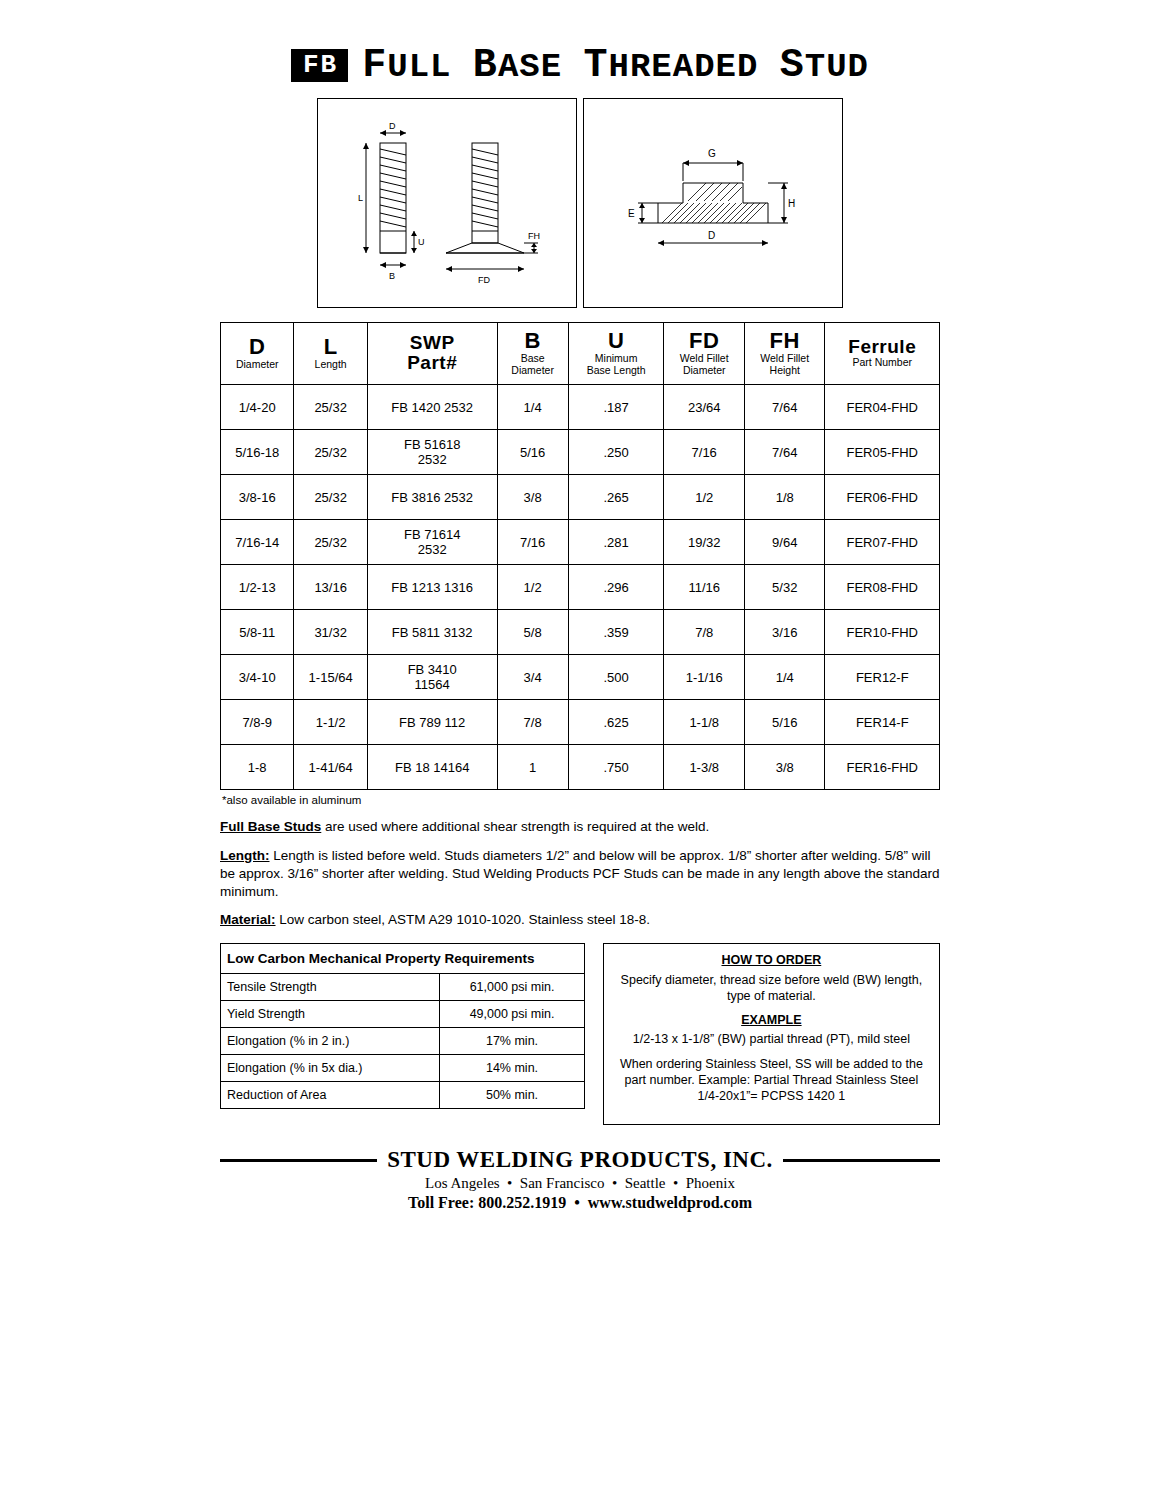FB
Full Base Threaded Stud
D L U B FH FD
G H E D
| D Diameter | L Length | SWP Part# | B Base Diameter | U Minimum Base Length | FD Weld Fillet Diameter | FH Weld Fillet Height | Ferrule Part Number |
| --- | --- | --- | --- | --- | --- | --- | --- |
| 1/4-20 | 25/32 | FB 1420 2532 | 1/4 | .187 | 23/64 | 7/64 | FER04-FHD |
| 5/16-18 | 25/32 | FB 51618 2532 | 5/16 | .250 | 7/16 | 7/64 | FER05-FHD |
| 3/8-16 | 25/32 | FB 3816 2532 | 3/8 | .265 | 1/2 | 1/8 | FER06-FHD |
| 7/16-14 | 25/32 | FB 71614 2532 | 7/16 | .281 | 19/32 | 9/64 | FER07-FHD |
| 1/2-13 | 13/16 | FB 1213 1316 | 1/2 | .296 | 11/16 | 5/32 | FER08-FHD |
| 5/8-11 | 31/32 | FB 5811 3132 | 5/8 | .359 | 7/8 | 3/16 | FER10-FHD |
| 3/4-10 | 1-15/64 | FB 3410 11564 | 3/4 | .500 | 1-1/16 | 1/4 | FER12-F |
| 7/8-9 | 1-1/2 | FB 789 112 | 7/8 | .625 | 1-1/8 | 5/16 | FER14-F |
| 1-8 | 1-41/64 | FB 18 14164 | 1 | .750 | 1-3/8 | 3/8 | FER16-FHD |
*also available in aluminum
Full Base Studs are used where additional shear strength is required at the weld.
Length: Length is listed before weld. Studs diameters 1/2” and below will be approx. 1/8” shorter after welding. 5/8” will be approx. 3/16” shorter after welding. Stud Welding Products PCF Studs can be made in any length above the standard minimum.
Material: Low carbon steel, ASTM A29 1010-1020. Stainless steel 18-8.
| Low Carbon Mechanical Property Requirements |
| --- |
| Tensile Strength | 61,000 psi min. |
| Yield Strength | 49,000 psi min. |
| Elongation (% in 2 in.) | 17% min. |
| Elongation (% in 5x dia.) | 14% min. |
| Reduction of Area | 50% min. |
HOW TO ORDER
Specify diameter, thread size before weld (BW) length, type of material.
EXAMPLE
1/2-13 x 1-1/8” (BW) partial thread (PT), mild steel
When ordering Stainless Steel, SS will be added to the part number. Example: Partial Thread Stainless Steel 1/4-20x1”= PCPSS 1420 1
STUD WELDING PRODUCTS, INC.
Los Angeles • San Francisco • Seattle • Phoenix
Toll Free: 800.252.1919 • www.studweldprod.com